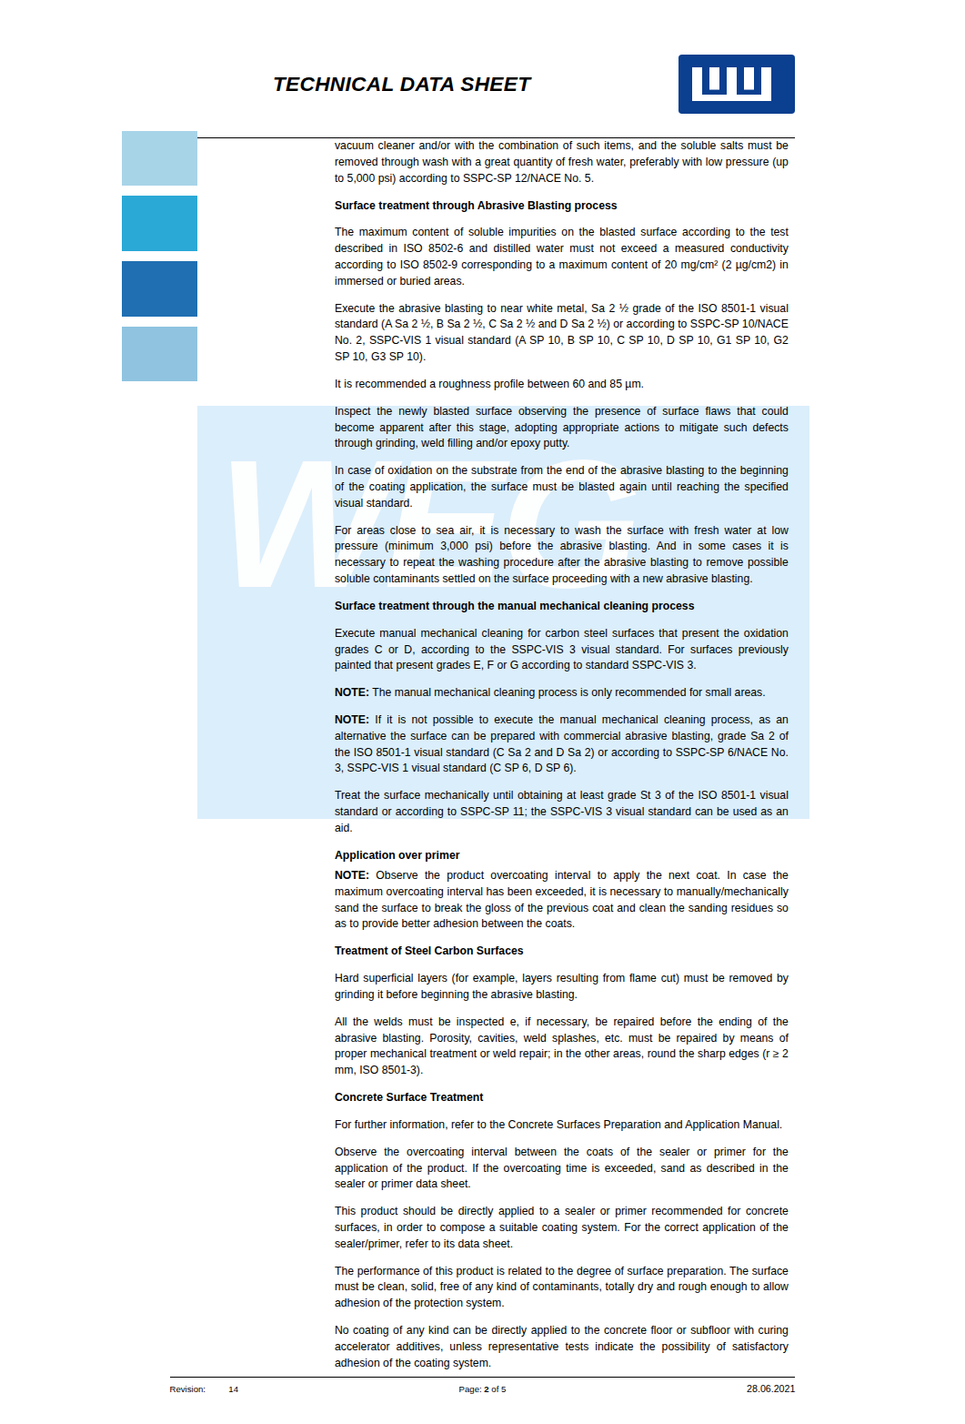TECHNICAL DATA SHEET
vacuum cleaner and/or with the combination of such items, and the soluble salts must be removed through wash with a great quantity of fresh water, preferably with low pressure (up to 5,000 psi) according to SSPC-SP 12/NACE No. 5.
Surface treatment through Abrasive Blasting process
The maximum content of soluble impurities on the blasted surface according to the test described in ISO 8502-6 and distilled water must not exceed a measured conductivity according to ISO 8502-9 corresponding to a maximum content of 20 mg/cm² (2 µg/cm2) in immersed or buried areas.
Execute the abrasive blasting to near white metal, Sa 2 ½ grade of the ISO 8501-1 visual standard (A Sa 2 ½, B Sa 2 ½, C Sa 2 ½ and D Sa 2 ½) or according to SSPC-SP 10/NACE No. 2, SSPC-VIS 1 visual standard (A SP 10, B SP 10, C SP 10, D SP 10, G1 SP 10, G2 SP 10, G3 SP 10).
It is recommended a roughness profile between 60 and 85 µm.
Inspect the newly blasted surface observing the presence of surface flaws that could become apparent after this stage, adopting appropriate actions to mitigate such defects through grinding, weld filling and/or epoxy putty.
In case of oxidation on the substrate from the end of the abrasive blasting to the beginning of the coating application, the surface must be blasted again until reaching the specified visual standard.
For areas close to sea air, it is necessary to wash the surface with fresh water at low pressure (minimum 3,000 psi) before the abrasive blasting. And in some cases it is necessary to repeat the washing procedure after the abrasive blasting to remove possible soluble contaminants settled on the surface proceeding with a new abrasive blasting.
Surface treatment through the manual mechanical cleaning process
Execute manual mechanical cleaning for carbon steel surfaces that present the oxidation grades C or D, according to the SSPC-VIS 3 visual standard. For surfaces previously painted that present grades E, F or G according to standard SSPC-VIS 3.
NOTE: The manual mechanical cleaning process is only recommended for small areas.
NOTE: If it is not possible to execute the manual mechanical cleaning process, as an alternative the surface can be prepared with commercial abrasive blasting, grade Sa 2 of the ISO 8501-1 visual standard (C Sa 2 and D Sa 2) or according to SSPC-SP 6/NACE No. 3, SSPC-VIS 1 visual standard (C SP 6, D SP 6).
Treat the surface mechanically until obtaining at least grade St 3 of the ISO 8501-1 visual standard or according to SSPC-SP 11; the SSPC-VIS 3 visual standard can be used as an aid.
Application over primer
NOTE: Observe the product overcoating interval to apply the next coat. In case the maximum overcoating interval has been exceeded, it is necessary to manually/mechanically sand the surface to break the gloss of the previous coat and clean the sanding residues so as to provide better adhesion between the coats.
Treatment of Steel Carbon Surfaces
Hard superficial layers (for example, layers resulting from flame cut) must be removed by grinding it before beginning the abrasive blasting.
All the welds must be inspected e, if necessary, be repaired before the ending of the abrasive blasting. Porosity, cavities, weld splashes, etc. must be repaired by means of proper mechanical treatment or weld repair; in the other areas, round the sharp edges (r ≥ 2 mm, ISO 8501-3).
Concrete Surface Treatment
For further information, refer to the Concrete Surfaces Preparation and Application Manual.
Observe the overcoating interval between the coats of the sealer or primer for the application of the product. If the overcoating time is exceeded, sand as described in the sealer or primer data sheet.
This product should be directly applied to a sealer or primer recommended for concrete surfaces, in order to compose a suitable coating system. For the correct application of the sealer/primer, refer to its data sheet.
The performance of this product is related to the degree of surface preparation. The surface must be clean, solid, free of any kind of contaminants, totally dry and rough enough to allow adhesion of the protection system.
No coating of any kind can be directly applied to the concrete floor or subfloor with curing accelerator additives, unless representative tests indicate the possibility of satisfactory adhesion of the coating system.
Revision: 14
Page: 2 of 5
28.06.2021